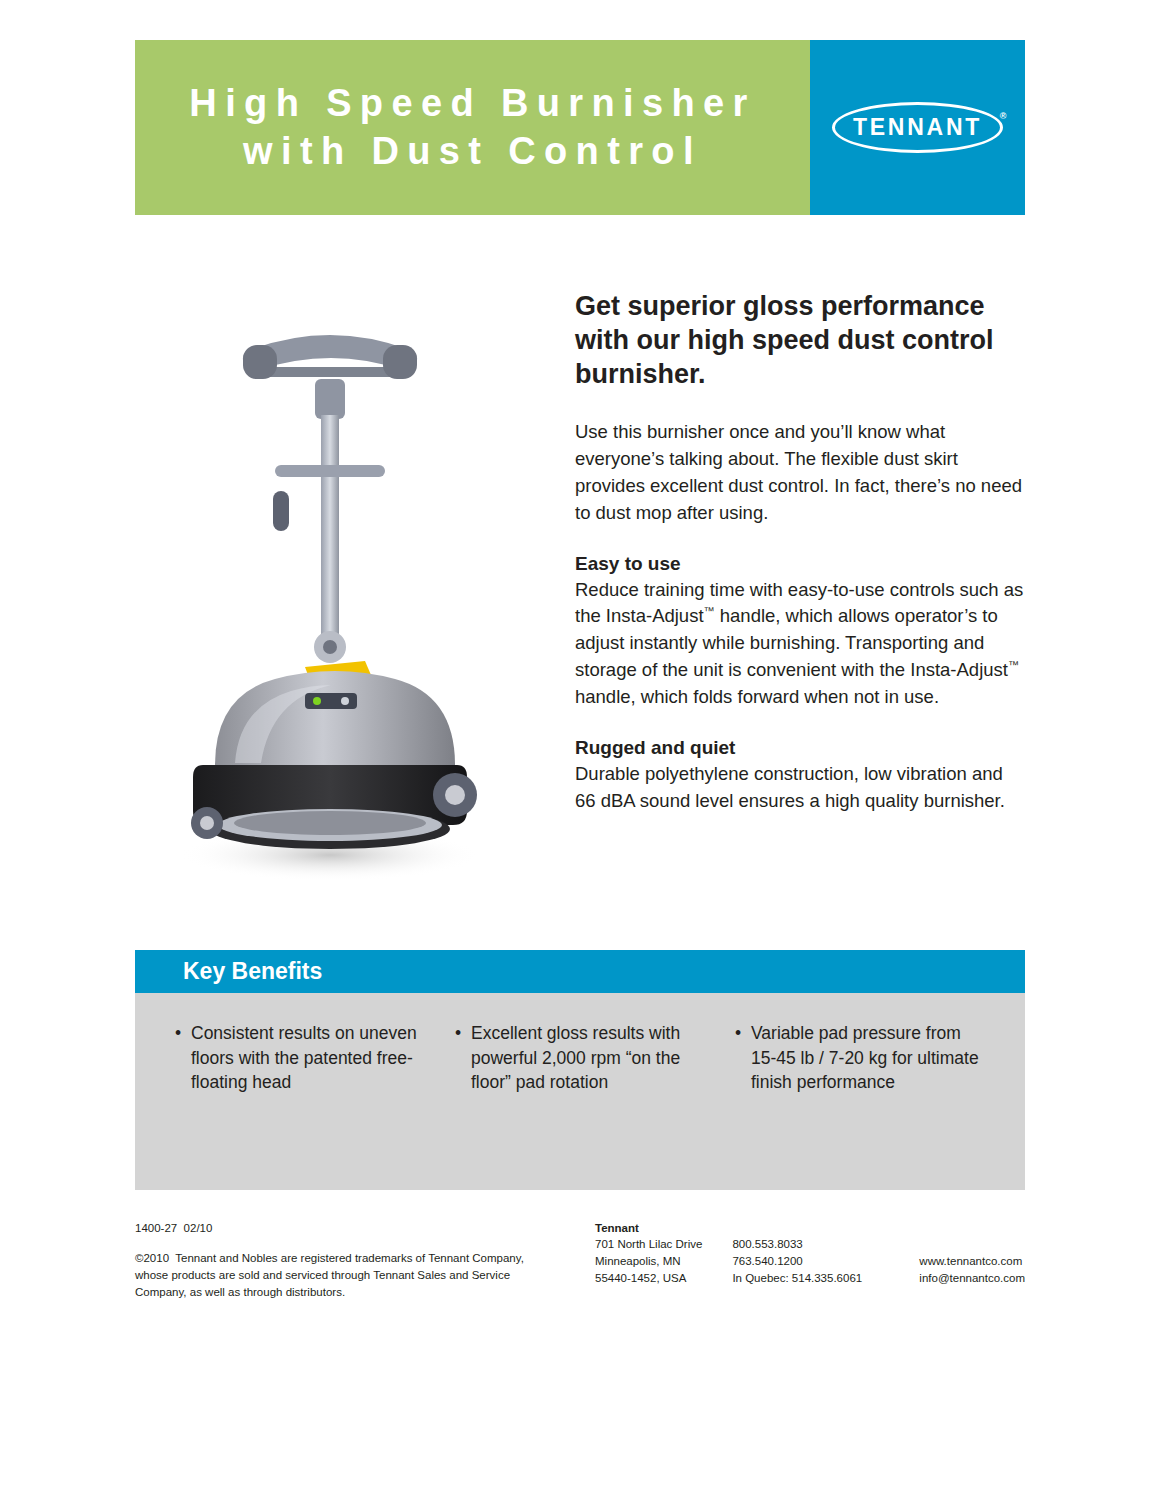High Speed Burnisher
with Dust Control
TENNANT®
Get superior gloss performance with our high speed dust control burnisher.
Use this burnisher once and you’ll know what everyone’s talking about. The flexible dust skirt provides excellent dust control. In fact, there’s no need to dust mop after using.
Easy to use
Reduce training time with easy-to-use controls such as the Insta-Adjust™ handle, which allows operator’s to adjust instantly while burnishing. Transporting and storage of the unit is convenient with the Insta-Adjust™ handle, which folds forward when not in use.
Rugged and quiet
Durable polyethylene construction, low vibration and 66 dBA sound level ensures a high quality burnisher.
Key Benefits
Consistent results on uneven floors with the patented free-floating head
Excellent gloss results with powerful 2,000 rpm “on the floor” pad rotation
Variable pad pressure from 15-45 lb / 7-20 kg for ultimate finish performance
1400-27 02/10
©2010 Tennant and Nobles are registered trademarks of Tennant Company, whose products are sold and serviced through Tennant Sales and Service Company, as well as through distributors.
Tennant
701 North Lilac Drive
Minneapolis, MN
55440-1452, USA
800.553.8033
763.540.1200
In Quebec: 514.335.6061
www.tennantco.com
info@tennantco.com